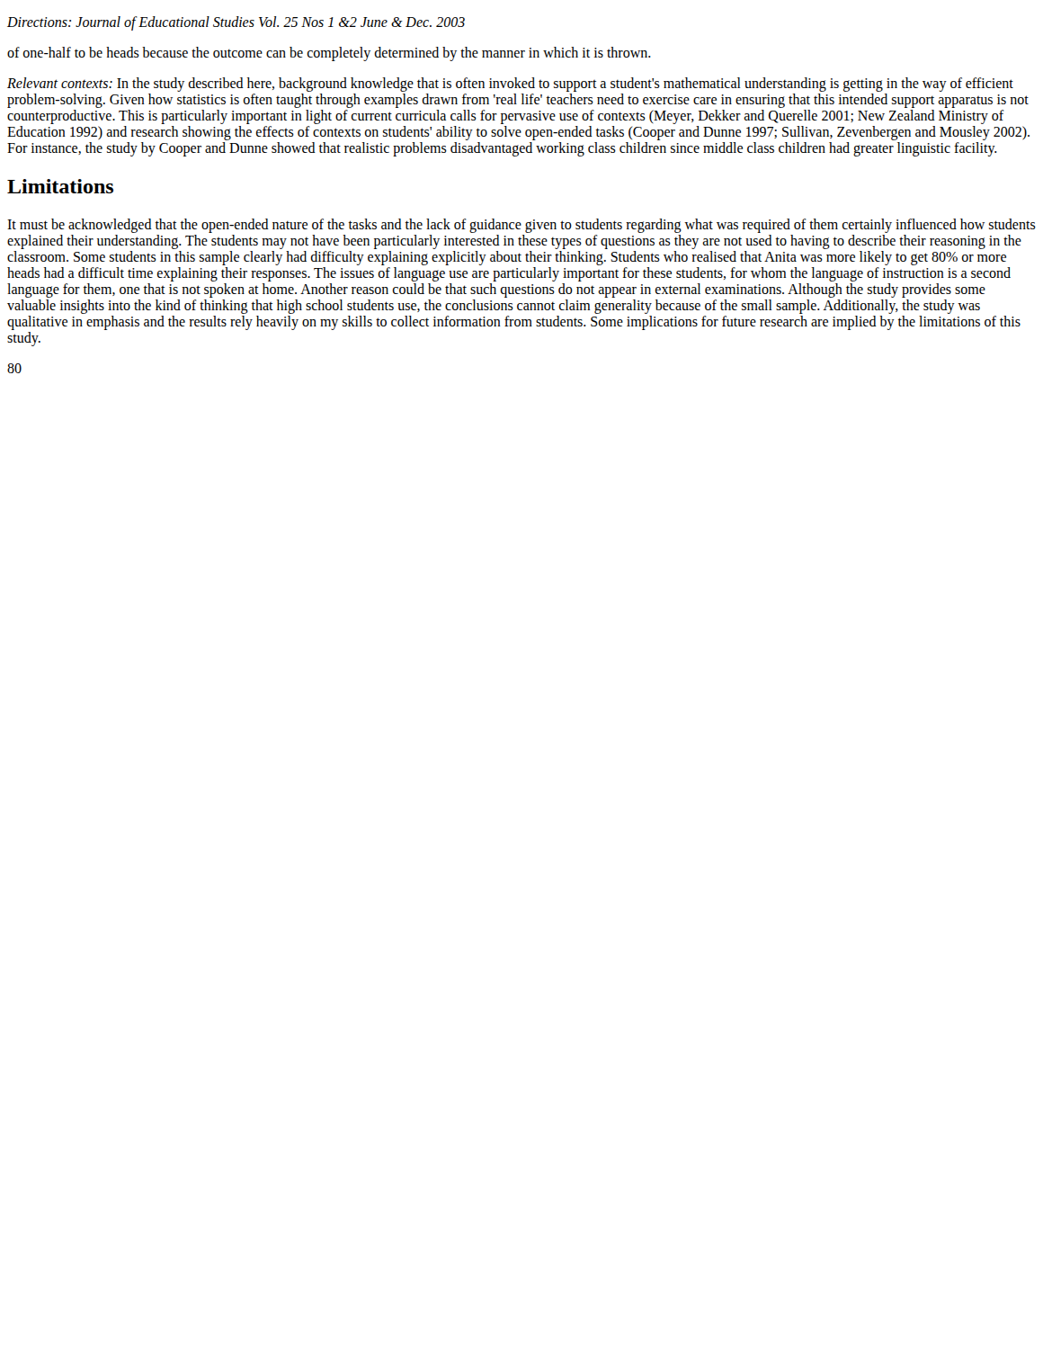Directions: Journal of Educational Studies Vol. 25 Nos 1 &2 June & Dec. 2003
of one-half to be heads because the outcome can be completely determined by the manner in which it is thrown.
Relevant contexts: In the study described here, background knowledge that is often invoked to support a student's mathematical understanding is getting in the way of efficient problem-solving. Given how statistics is often taught through examples drawn from 'real life' teachers need to exercise care in ensuring that this intended support apparatus is not counterproductive. This is particularly important in light of current curricula calls for pervasive use of contexts (Meyer, Dekker and Querelle 2001; New Zealand Ministry of Education 1992) and research showing the effects of contexts on students' ability to solve open-ended tasks (Cooper and Dunne 1997; Sullivan, Zevenbergen and Mousley 2002). For instance, the study by Cooper and Dunne showed that realistic problems disadvantaged working class children since middle class children had greater linguistic facility.
Limitations
It must be acknowledged that the open-ended nature of the tasks and the lack of guidance given to students regarding what was required of them certainly influenced how students explained their understanding. The students may not have been particularly interested in these types of questions as they are not used to having to describe their reasoning in the classroom. Some students in this sample clearly had difficulty explaining explicitly about their thinking. Students who realised that Anita was more likely to get 80% or more heads had a difficult time explaining their responses. The issues of language use are particularly important for these students, for whom the language of instruction is a second language for them, one that is not spoken at home. Another reason could be that such questions do not appear in external examinations. Although the study provides some valuable insights into the kind of thinking that high school students use, the conclusions cannot claim generality because of the small sample. Additionally, the study was qualitative in emphasis and the results rely heavily on my skills to collect information from students. Some implications for future research are implied by the limitations of this study.
80